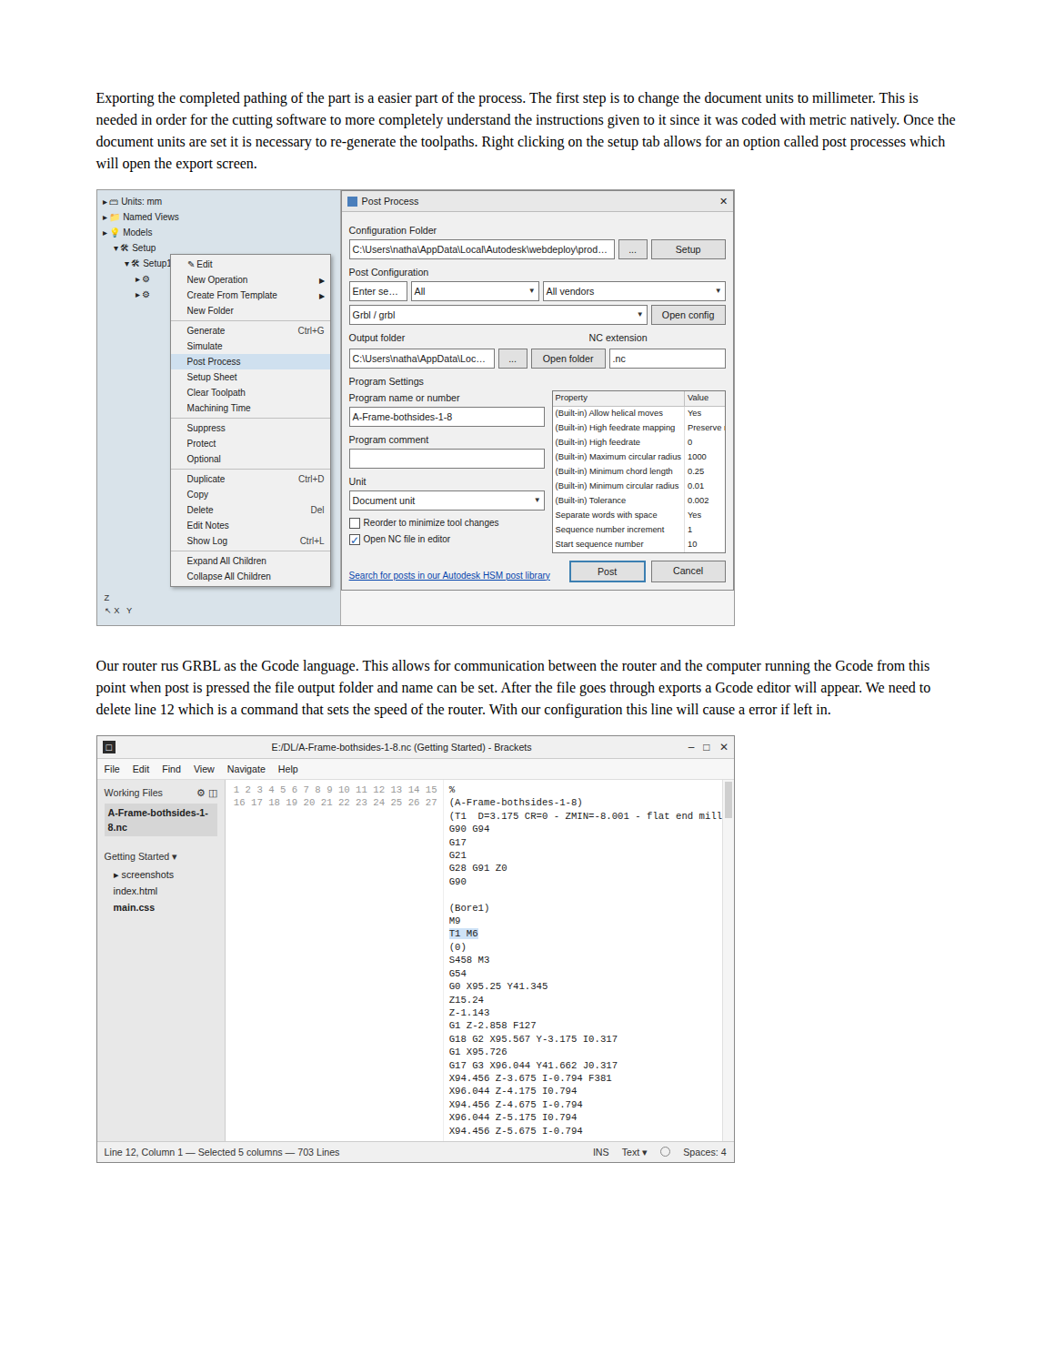Exporting the completed pathing of the part is a easier part of the process. The first step is to change the document units to millimeter. This is needed in order for the cutting software to more completely understand the instructions given to it since it was coded with metric natively. Once the document units are set it is necessary to re-generate the toolpaths. Right clicking on the setup tab allows for an option called post processes which will open the export screen.
▸ 🗃 Units: mm
▸ 📁 Named Views
▸ 💡 Models
▾ 🛠 Setup
▾ 🛠 Setup1
▸ ⚙
▸ ⚙
✎ Edit
New Operation
Create From Template
New Folder
Generate Ctrl+G
Simulate
Post Process
Setup Sheet
Clear Toolpath
Machining Time
Suppress
Protect
Optional
Duplicate Ctrl+D
Copy
Delete Del
Edit Notes
Show Log Ctrl+L
Expand All Children
Collapse All Children
Z
↖ X Y
Post Process ✕
Configuration Folder
C:\Users\natha\AppData\Local\Autodesk\webdeploy\production\1460235013ebd0c1e
...
Setup
Post Configuration
Enter search text
All
All vendors
Grbl / grbl
Open config
Output folder
NC extension
C:\Users\natha\AppData\Local\Fusion 360 CAM\nc
...
Open folder
.nc
Program Settings
Program name or number
A-Frame-bothsides-1-8
Program comment
Unit
Document unit
Reorder to minimize tool changes
Open NC file in editor
| Property | Value | ▲ |
| --- | --- | --- |
| (Built-in) Allow helical moves | Yes | |
| (Built-in) High feedrate mapping | Preserve rapi... | |
| (Built-in) High feedrate | 0 | |
| (Built-in) Maximum circular radius | 1000 | |
| (Built-in) Minimum chord length | 0.25 | |
| (Built-in) Minimum circular radius | 0.01 | |
| (Built-in) Tolerance | 0.002 | |
| Separate words with space | Yes | |
| Sequence number increment | 1 | |
| Start sequence number | 10 | ▼ |
Search for posts in our Autodesk HSM post library
Post
Cancel
Our router rus GRBL as the Gcode language. This allows for communication between the router and the computer running the Gcode from this point when post is pressed the file output folder and name can be set. After the file goes through exports a Gcode editor will appear. We need to delete line 12 which is a command that sets the speed of the router. With our configuration this line will cause a error if left in.
□
E:/DL/A-Frame-bothsides-1-8.nc (Getting Started) - Brackets
–□✕
File Edit Find View Navigate Help
Working Files ⚙ ◫
A-Frame-bothsides-1-8.nc
Getting Started ▾
▸ screenshots
index.html
main.css
1 2 3 4 5 6 7 8 9 10 11 12 13 14 15 16 17 18 19 20 21 22 23 24 25 26 27
% (A-Frame-bothsides-1-8) (T1 D=3.175 CR=0 - ZMIN=-8.001 - flat end mill) G90 G94 G17 G21 G28 G91 Z0 G90 (Bore1) M9 T1 M6 (0) S458 M3 G54 G0 X95.25 Y41.345 Z15.24 Z-1.143 G1 Z-2.858 F127 G18 G2 X95.567 Y-3.175 I0.317 G1 X95.726 G17 G3 X96.044 Y41.662 J0.317 X94.456 Z-3.675 I-0.794 F381 X96.044 Z-4.175 I0.794 X94.456 Z-4.675 I-0.794 X96.044 Z-5.175 I0.794 X94.456 Z-5.675 I-0.794
Line 12, Column 1 — Selected 5 columns — 703 Lines
INS Text ▾ Spaces: 4